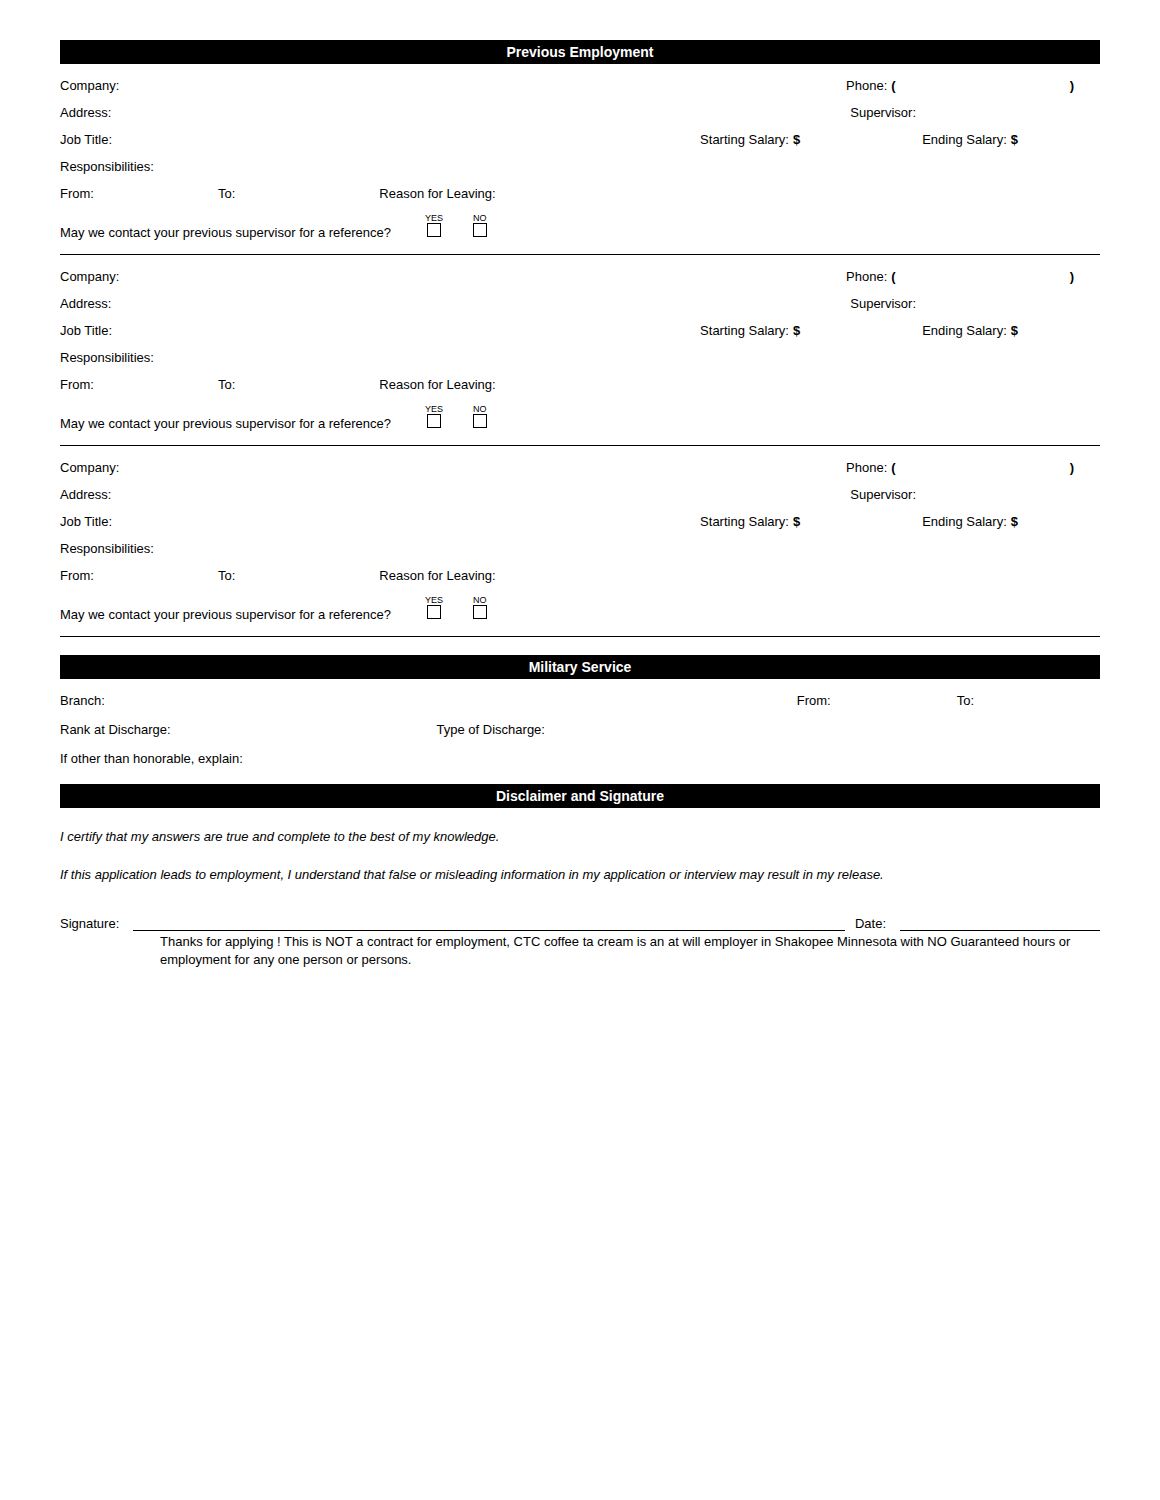Previous Employment
Company: Phone: ( )
Address: Supervisor:
Job Title: Starting Salary: $ Ending Salary: $
Responsibilities:
From: To: Reason for Leaving:
May we contact your previous supervisor for a reference? YES NO
Company: Phone: ( )
Address: Supervisor:
Job Title: Starting Salary: $ Ending Salary: $
Responsibilities:
From: To: Reason for Leaving:
May we contact your previous supervisor for a reference? YES NO
Company: Phone: ( )
Address: Supervisor:
Job Title: Starting Salary: $ Ending Salary: $
Responsibilities:
From: To: Reason for Leaving:
May we contact your previous supervisor for a reference? YES NO
Military Service
Branch: From: To:
Rank at Discharge: Type of Discharge:
If other than honorable, explain:
Disclaimer and Signature
I certify that my answers are true and complete to the best of my knowledge.
If this application leads to employment, I understand that false or misleading information in my application or interview may result in my release.
Signature: Date:
Thanks for applying ! This is NOT a contract for employment, CTC coffee ta cream is an at will employer in Shakopee Minnesota with NO Guaranteed hours or employment for any one person or persons.